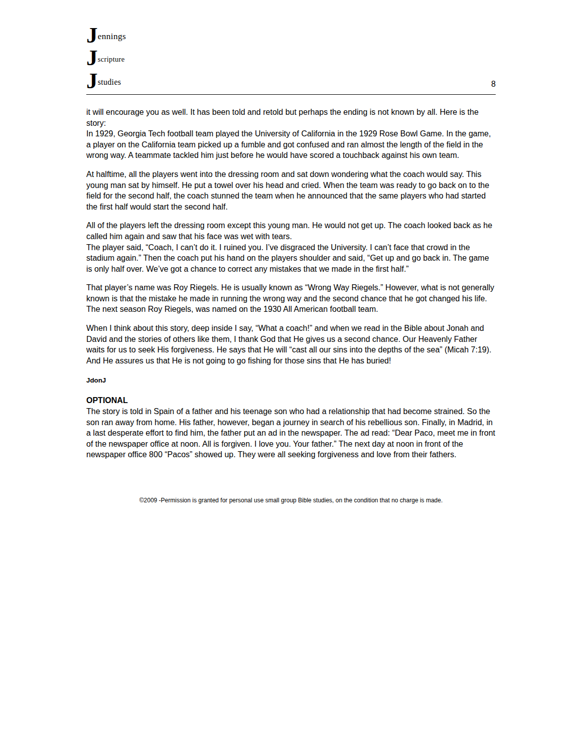Jennings Jscripture Jstudies
8
it will encourage you as well. It has been told and retold but perhaps the ending is not known by all. Here is the story:
In 1929, Georgia Tech football team played the University of California in the 1929 Rose Bowl Game. In the game, a player on the California team picked up a fumble and got confused and ran almost the length of the field in the wrong way. A teammate tackled him just before he would have scored a touchback against his own team.
At halftime, all the players went into the dressing room and sat down wondering what the coach would say. This young man sat by himself. He put a towel over his head and cried. When the team was ready to go back on to the field for the second half, the coach stunned the team when he announced that the same players who had started the first half would start the second half.
All of the players left the dressing room except this young man. He would not get up. The coach looked back as he called him again and saw that his face was wet with tears.
The player said, “Coach, I can’t do it. I ruined you. I’ve disgraced the University. I can’t face that crowd in the stadium again.” Then the coach put his hand on the players shoulder and said, “Get up and go back in. The game is only half over. We’ve got a chance to correct any mistakes that we made in the first half.”
That player’s name was Roy Riegels. He is usually known as “Wrong Way Riegels.” However, what is not generally known is that the mistake he made in running the wrong way and the second chance that he got changed his life. The next season Roy Riegels, was named on the 1930 All American football team.
When I think about this story, deep inside I say, “What a coach!” and when we read in the Bible about Jonah and David and the stories of others like them, I thank God that He gives us a second chance. Our Heavenly Father waits for us to seek His forgiveness. He says that He will “cast all our sins into the depths of the sea” (Micah 7:19). And He assures us that He is not going to go fishing for those sins that He has buried!
JdonJ
Optional
The story is told in Spain of a father and his teenage son who had a relationship that had become strained. So the son ran away from home. His father, however, began a journey in search of his rebellious son. Finally, in Madrid, in a last desperate effort to find him, the father put an ad in the newspaper. The ad read: “Dear Paco, meet me in front of the newspaper office at noon. All is forgiven. I love you. Your father.” The next day at noon in front of the newspaper office 800 “Pacos” showed up. They were all seeking forgiveness and love from their fathers.
©2009 -Permission is granted for personal use small group Bible studies, on the condition that no charge is made.